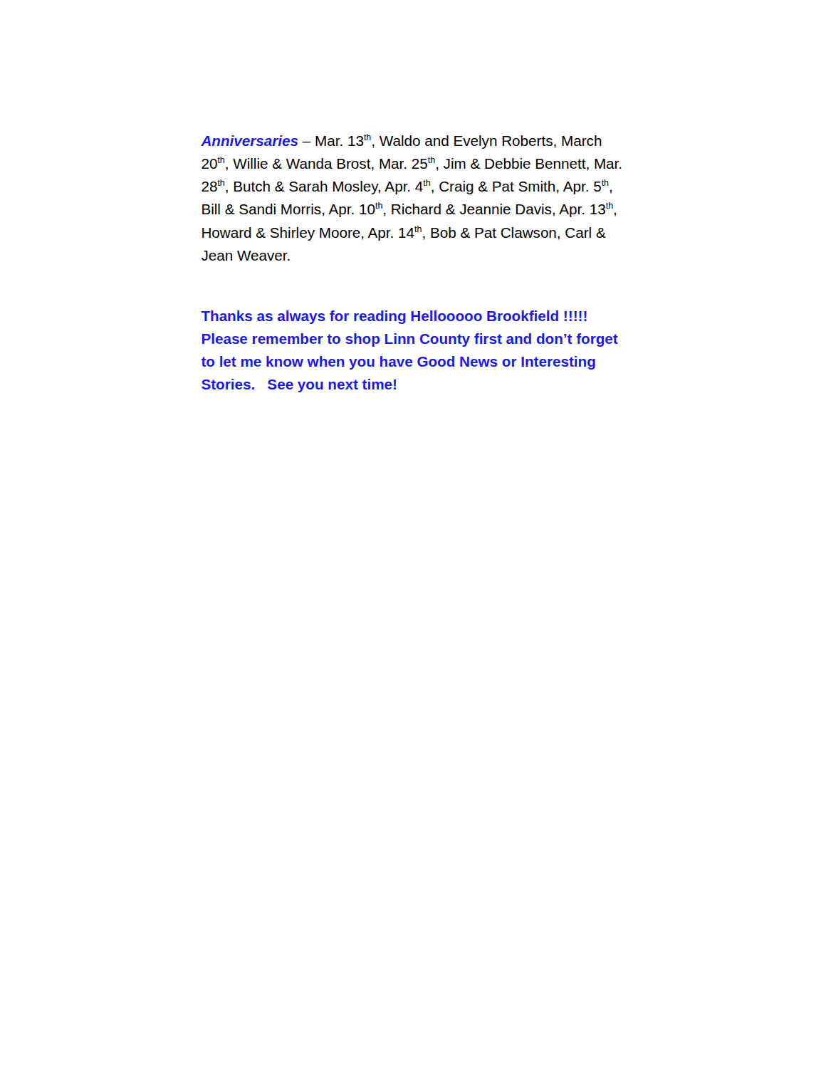Anniversaries – Mar. 13th, Waldo and Evelyn Roberts, March 20th, Willie & Wanda Brost, Mar. 25th, Jim & Debbie Bennett, Mar. 28th, Butch & Sarah Mosley, Apr. 4th, Craig & Pat Smith, Apr. 5th, Bill & Sandi Morris, Apr. 10th, Richard & Jeannie Davis, Apr. 13th, Howard & Shirley Moore, Apr. 14th, Bob & Pat Clawson, Carl & Jean Weaver.
Thanks as always for reading Hellooooo Brookfield !!!!! Please remember to shop Linn County first and don’t forget to let me know when you have Good News or Interesting Stories. See you next time!